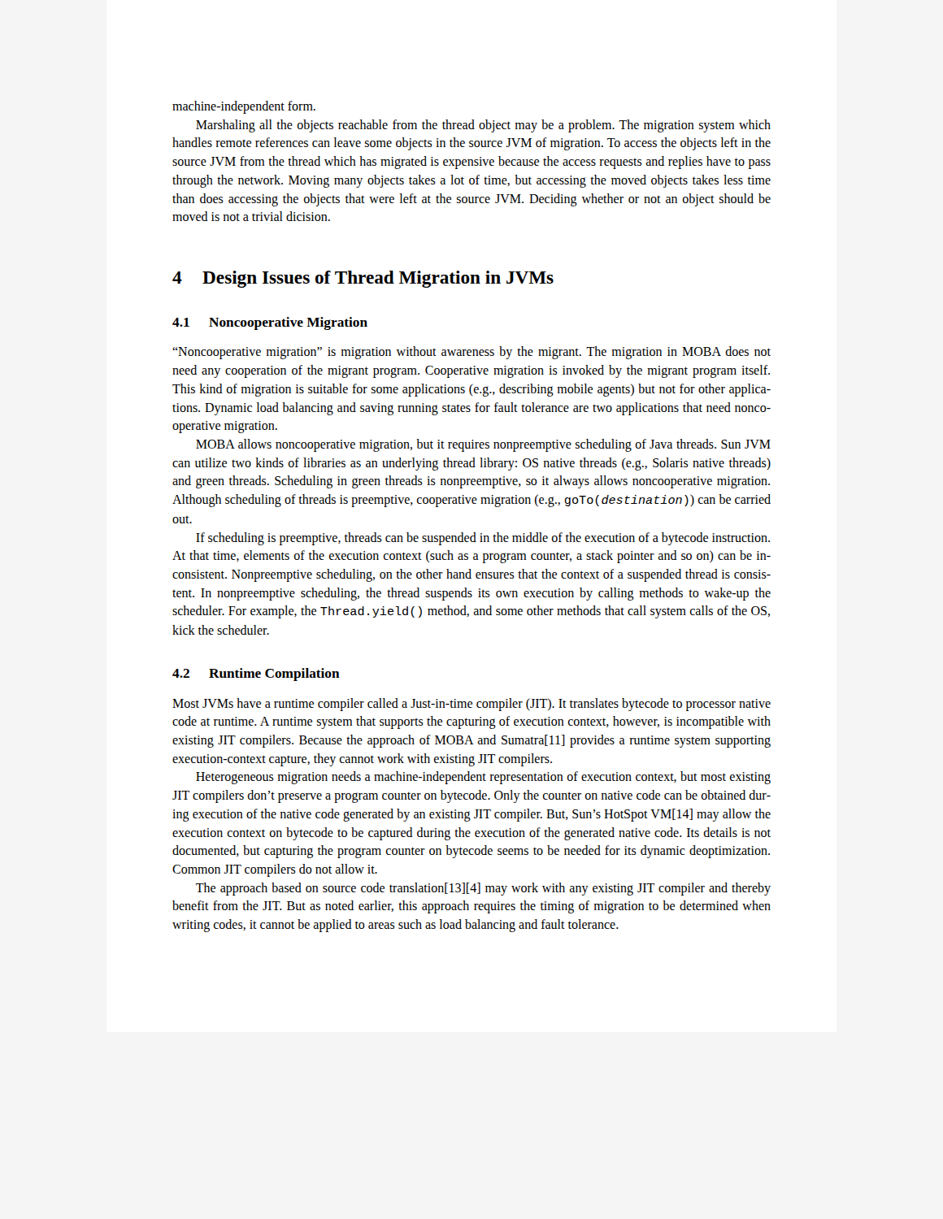machine-independent form.
Marshaling all the objects reachable from the thread object may be a problem. The migration system which handles remote references can leave some objects in the source JVM of migration. To access the objects left in the source JVM from the thread which has migrated is expensive because the access requests and replies have to pass through the network. Moving many objects takes a lot of time, but accessing the moved objects takes less time than does accessing the objects that were left at the source JVM. Deciding whether or not an object should be moved is not a trivial dicision.
4 Design Issues of Thread Migration in JVMs
4.1 Noncooperative Migration
“Noncooperative migration” is migration without awareness by the migrant. The migration in MOBA does not need any cooperation of the migrant program. Cooperative migration is invoked by the migrant program itself. This kind of migration is suitable for some applications (e.g., describing mobile agents) but not for other applications. Dynamic load balancing and saving running states for fault tolerance are two applications that need noncooperative migration.
MOBA allows noncooperative migration, but it requires nonpreemptive scheduling of Java threads. Sun JVM can utilize two kinds of libraries as an underlying thread library: OS native threads (e.g., Solaris native threads) and green threads. Scheduling in green threads is nonpreemptive, so it always allows noncooperative migration. Although scheduling of threads is preemptive, cooperative migration (e.g., goTo(destination)) can be carried out.
If scheduling is preemptive, threads can be suspended in the middle of the execution of a bytecode instruction. At that time, elements of the execution context (such as a program counter, a stack pointer and so on) can be inconsistent. Nonpreemptive scheduling, on the other hand ensures that the context of a suspended thread is consistent. In nonpreemptive scheduling, the thread suspends its own execution by calling methods to wake-up the scheduler. For example, the Thread.yield() method, and some other methods that call system calls of the OS, kick the scheduler.
4.2 Runtime Compilation
Most JVMs have a runtime compiler called a Just-in-time compiler (JIT). It translates bytecode to processor native code at runtime. A runtime system that supports the capturing of execution context, however, is incompatible with existing JIT compilers. Because the approach of MOBA and Sumatra[11] provides a runtime system supporting execution-context capture, they cannot work with existing JIT compilers.
Heterogeneous migration needs a machine-independent representation of execution context, but most existing JIT compilers don’t preserve a program counter on bytecode. Only the counter on native code can be obtained during execution of the native code generated by an existing JIT compiler. But, Sun’s HotSpot VM[14] may allow the execution context on bytecode to be captured during the execution of the generated native code. Its details is not documented, but capturing the program counter on bytecode seems to be needed for its dynamic deoptimization. Common JIT compilers do not allow it.
The approach based on source code translation[13][4] may work with any existing JIT compiler and thereby benefit from the JIT. But as noted earlier, this approach requires the timing of migration to be determined when writing codes, it cannot be applied to areas such as load balancing and fault tolerance.